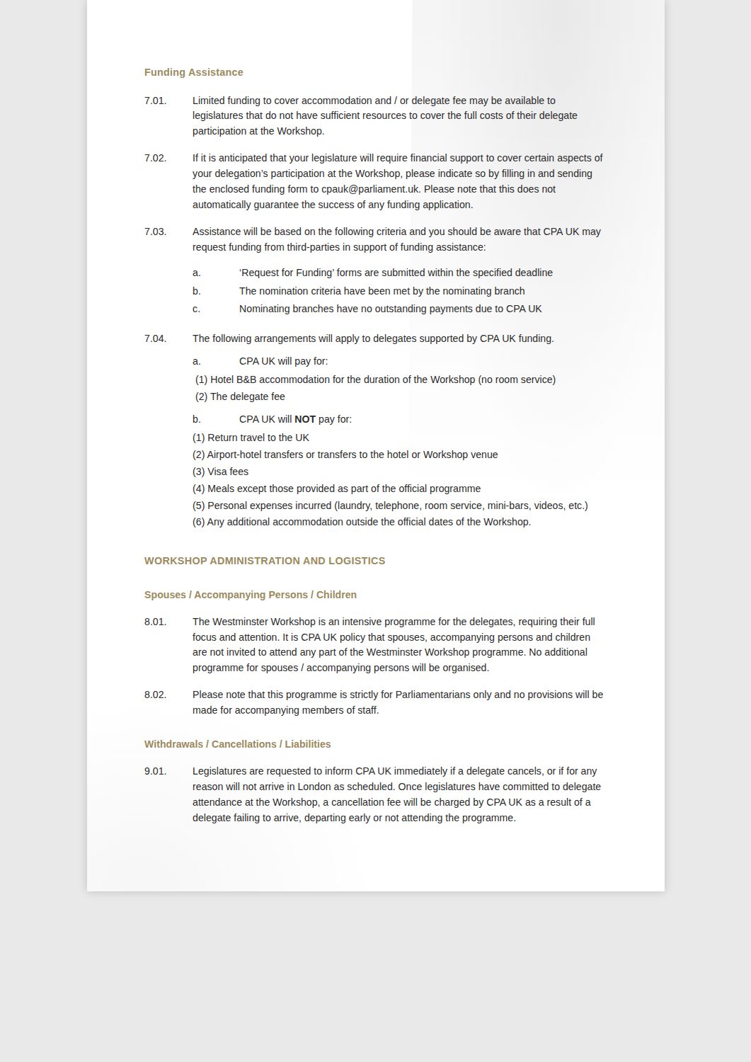Funding Assistance
7.01.
Limited funding to cover accommodation and / or delegate fee may be available to legislatures that do not have sufficient resources to cover the full costs of their delegate participation at the Workshop.
7.02.
If it is anticipated that your legislature will require financial support to cover certain aspects of your delegation’s participation at the Workshop, please indicate so by filling in and sending the enclosed funding form to cpauk@parliament.uk. Please note that this does not automatically guarantee the success of any funding application.
7.03.
Assistance will be based on the following criteria and you should be aware that CPA UK may request funding from third-parties in support of funding assistance:
a.‘Request for Funding’ forms are submitted within the specified deadline
b. The nomination criteria have been met by the nominating branch
c. Nominating branches have no outstanding payments due to CPA UK
7.04.
The following arrangements will apply to delegates supported by CPA UK funding.
a. CPA UK will pay for:
(1) Hotel B&B accommodation for the duration of the Workshop (no room service)
(2) The delegate fee
b. CPA UK will NOT pay for:
(1) Return travel to the UK
(2) Airport-hotel transfers or transfers to the hotel or Workshop venue
(3) Visa fees
(4) Meals except those provided as part of the official programme
(5) Personal expenses incurred (laundry, telephone, room service, mini-bars, videos, etc.)
(6) Any additional accommodation outside the official dates of the Workshop.
Workshop Administration and Logistics
Spouses / Accompanying Persons / Children
8.01.
The Westminster Workshop is an intensive programme for the delegates, requiring their full focus and attention. It is CPA UK policy that spouses, accompanying persons and children are not invited to attend any part of the Westminster Workshop programme. No additional programme for spouses / accompanying persons will be organised.
8.02.
Please note that this programme is strictly for Parliamentarians only and no provisions will be made for accompanying members of staff.
Withdrawals / Cancellations / Liabilities
9.01.
Legislatures are requested to inform CPA UK immediately if a delegate cancels, or if for any reason will not arrive in London as scheduled. Once legislatures have committed to delegate attendance at the Workshop, a cancellation fee will be charged by CPA UK as a result of a delegate failing to arrive, departing early or not attending the programme.